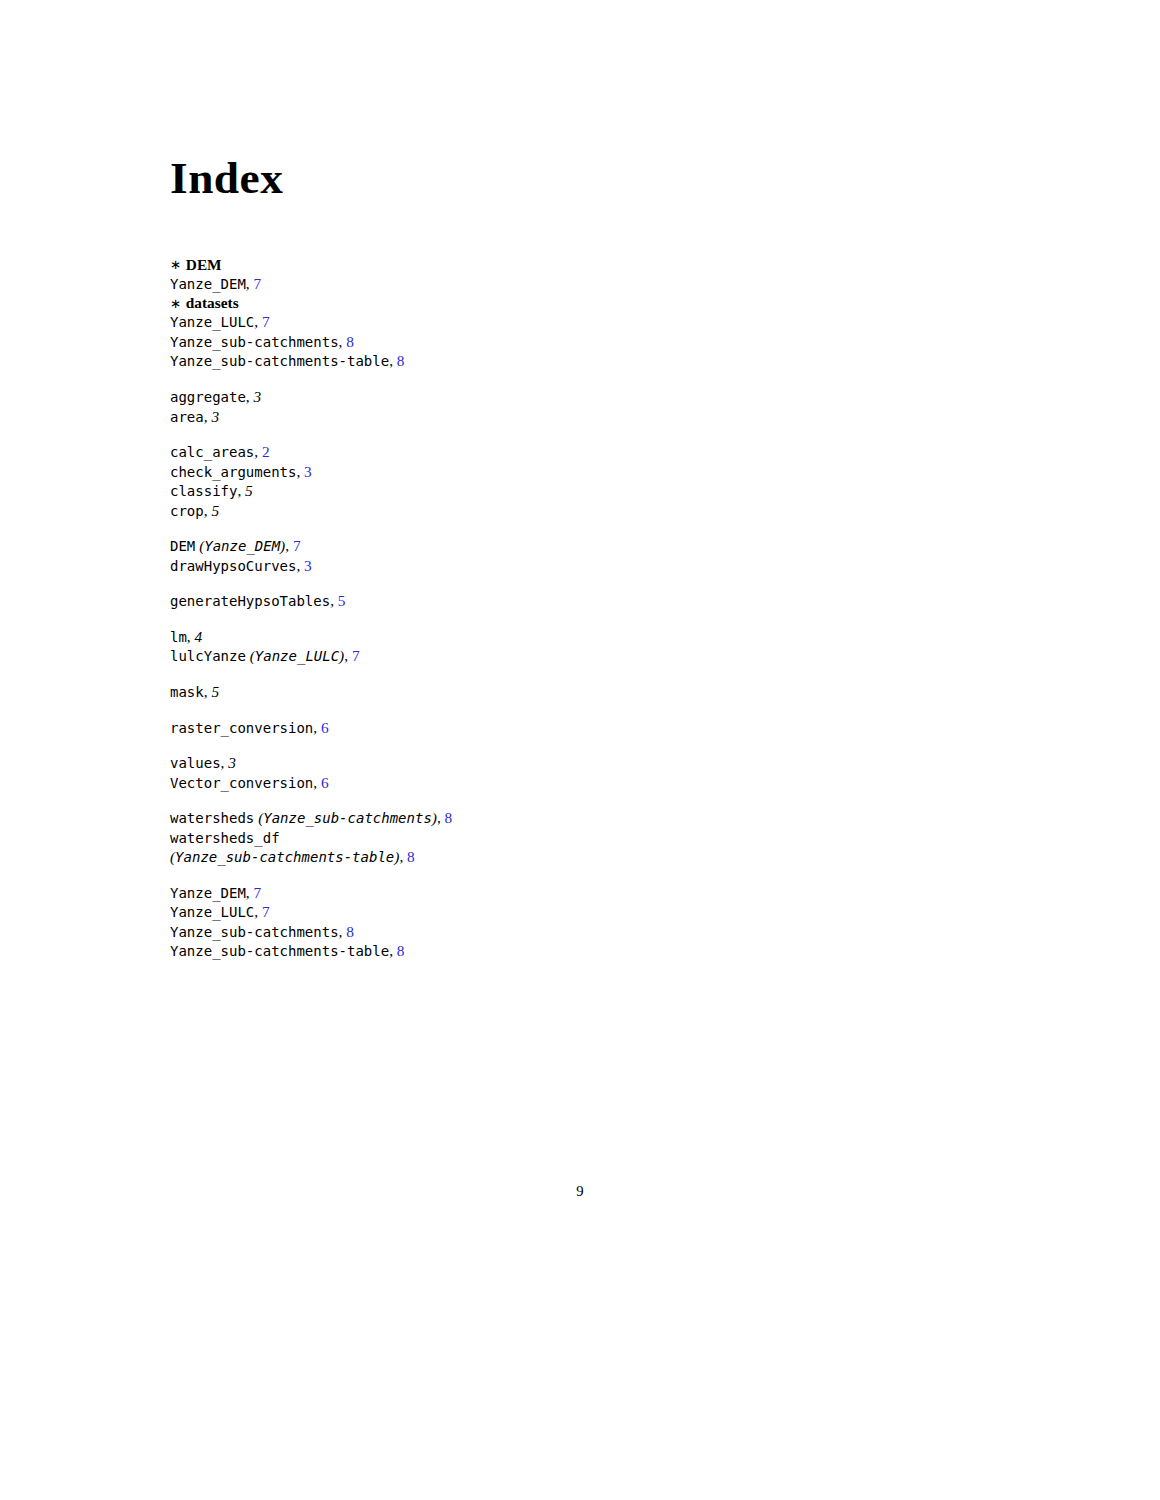Index
∗DEM
Yanze_DEM, 7
∗datasets
Yanze_LULC, 7
Yanze_sub-catchments, 8
Yanze_sub-catchments-table, 8
aggregate, 3
area, 3
calc_areas, 2
check_arguments, 3
classify, 5
crop, 5
DEM (Yanze_DEM), 7
drawHypsoCurves, 3
generateHypsoTables, 5
lm, 4
lulcYanze (Yanze_LULC), 7
mask, 5
raster_conversion, 6
values, 3
Vector_conversion, 6
watersheds (Yanze_sub-catchments), 8
watersheds_df
(Yanze_sub-catchments-table), 8
Yanze_DEM, 7
Yanze_LULC, 7
Yanze_sub-catchments, 8
Yanze_sub-catchments-table, 8
9